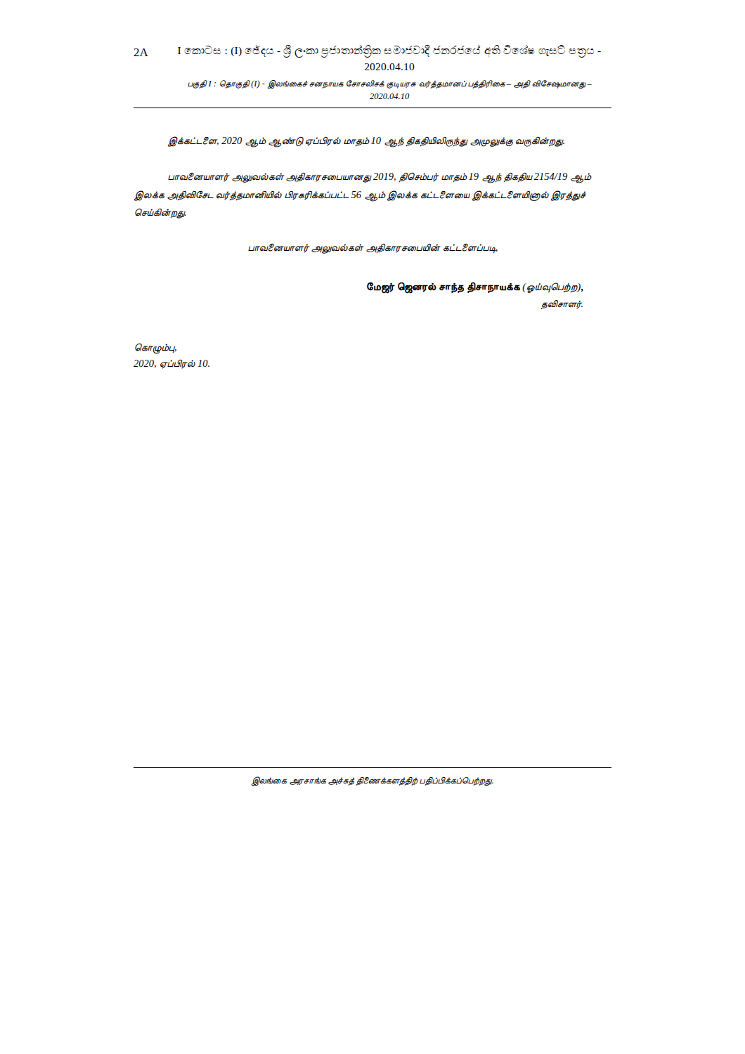2A
I කොටස : (I) ඡේදය - ශ්‍රී ලංකා ප්‍රජාතාන්ත්‍රික සමාජවාදී ජනරජයේ අති විශේෂ ගැසට් පත්‍රය - 2020.04.10
பகுதி I : தொகுதி (I) - இலங்கைச் சனநாயக சோசலிசக் குடியரசு வர்த்தமானப் பத்திரிகை – அதி விசேஷமானது – 2020.04.10
இக்கட்டளை, 2020 ஆம் ஆண்டு ஏப்பிரல் மாதம் 10 ஆந் திகதியிலிருந்து அமுலுக்கு வருகின்றது.
பாவனையாளர் அலுவல்கள் அதிகாரசபையானது 2019, திசெம்பர் மாதம் 19 ஆந் திகதிய 2154/19 ஆம் இலக்க அதிவிசேட வர்த்தமானியில் பிரசுரிக்கப்பட்ட 56 ஆம் இலக்க கட்டளையை இக்கட்டளையினால் இரத்துச் செய்கின்றது.
பாவனையாளர் அலுவல்கள் அதிகாரசபையின் கட்டளைப்படி,
மேஜர் ஜெனரல் சாந்த திசாநாயக்க (ஓய்வுபெற்ற),
தவிசாளர்.
கொழும்பு,
2020, ஏப்பிரல் 10.
இலங்கை அரசாங்க அச்சுத் திணைக்களத்திற் பதிப்பிக்கப்பெற்றது.